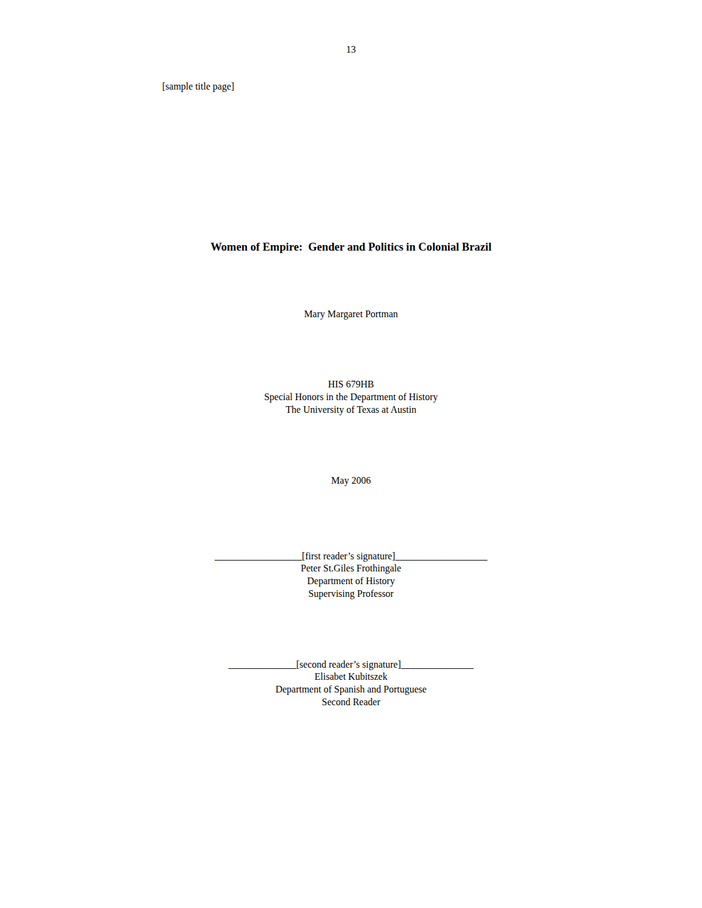13
[sample title page]
Women of Empire: Gender and Politics in Colonial Brazil
Mary Margaret Portman
HIS 679HB
Special Honors in the Department of History
The University of Texas at Austin
May 2006
__________________[first reader’s signature]___________________
Peter St.Giles Frothingale
Department of History
Supervising Professor
______________[second reader’s signature]_______________
Elisabet Kubitszek
Department of Spanish and Portuguese
Second Reader